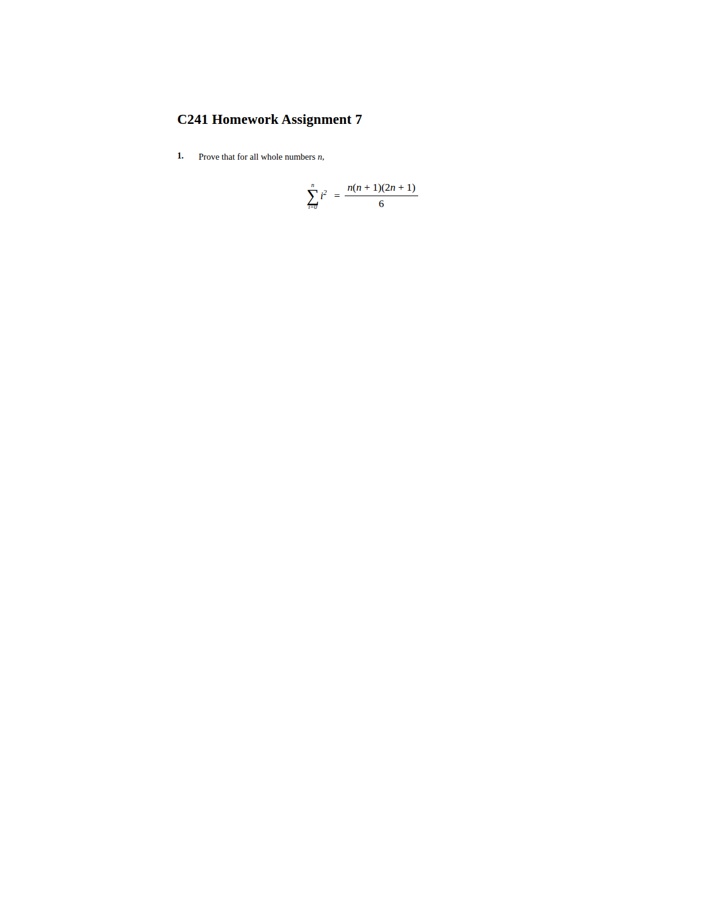C241 Homework Assignment 7
1. Prove that for all whole numbers n,
n ∑ i=0 i2 = n(n + 1)(2n + 1) 6